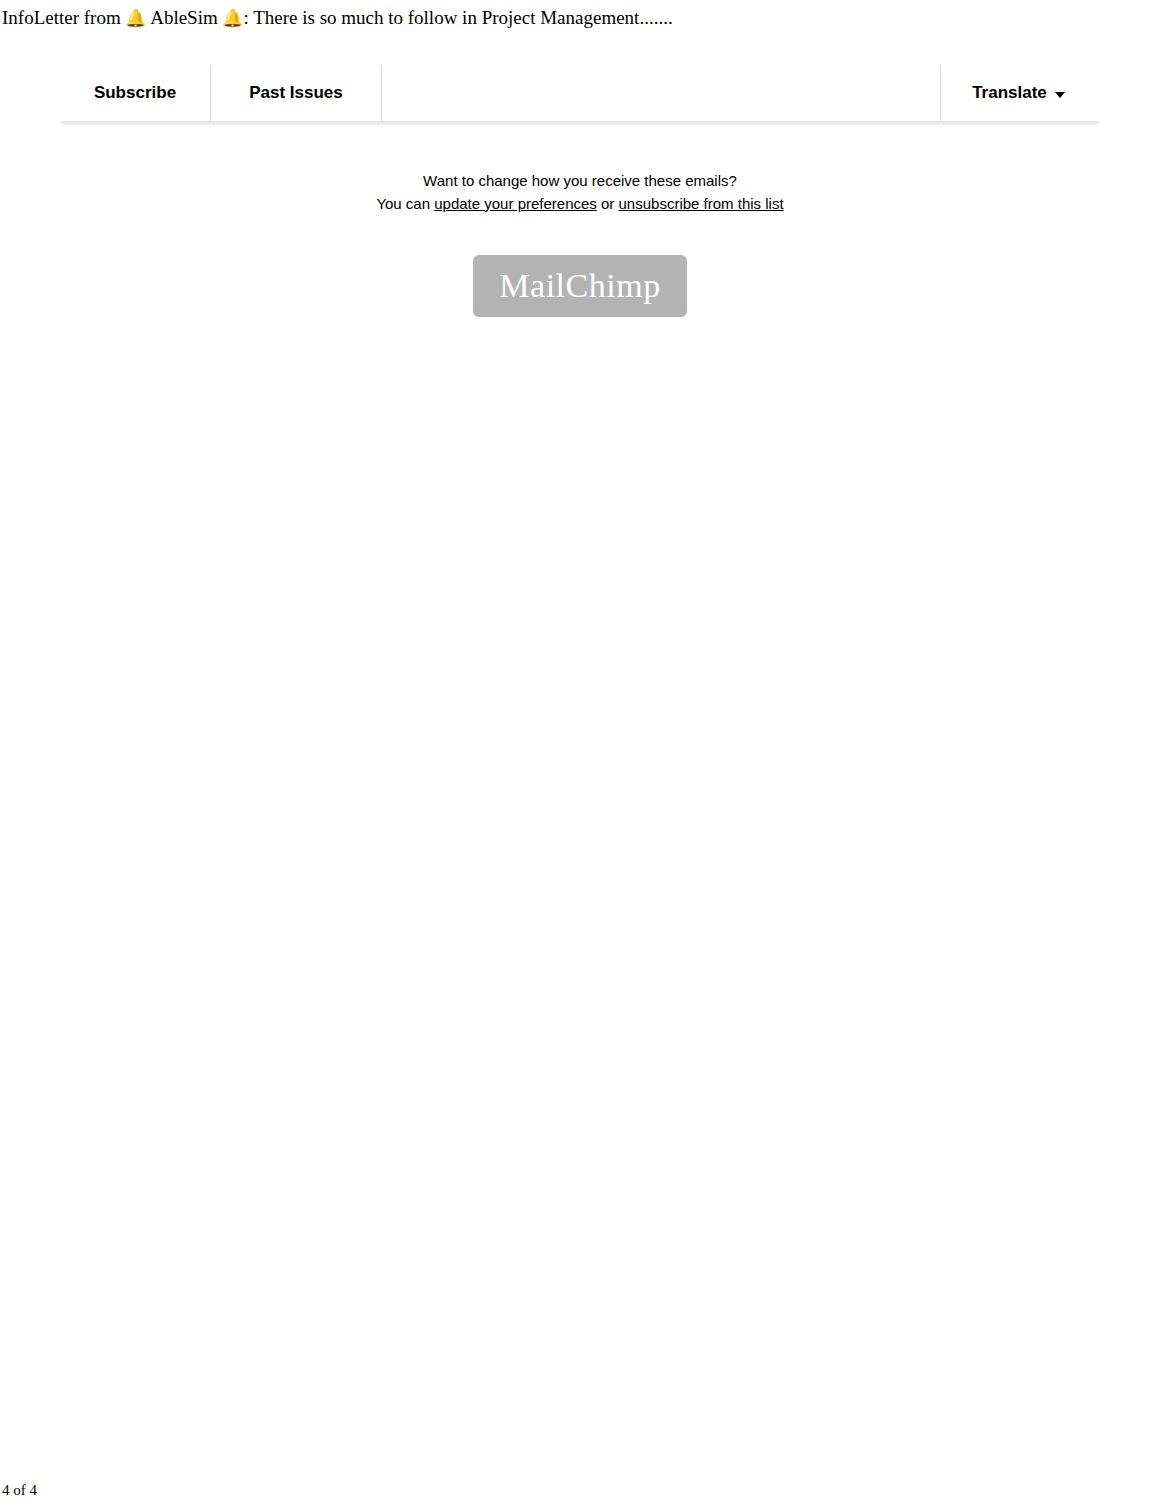InfoLetter from 🔔 AbleSim 🔔: There is so much to follow in Project Management.......
Subscribe Past Issues
Translate
Want to change how you receive these emails?
You can update your preferences or unsubscribe from this list
MailChimp
4 of 4